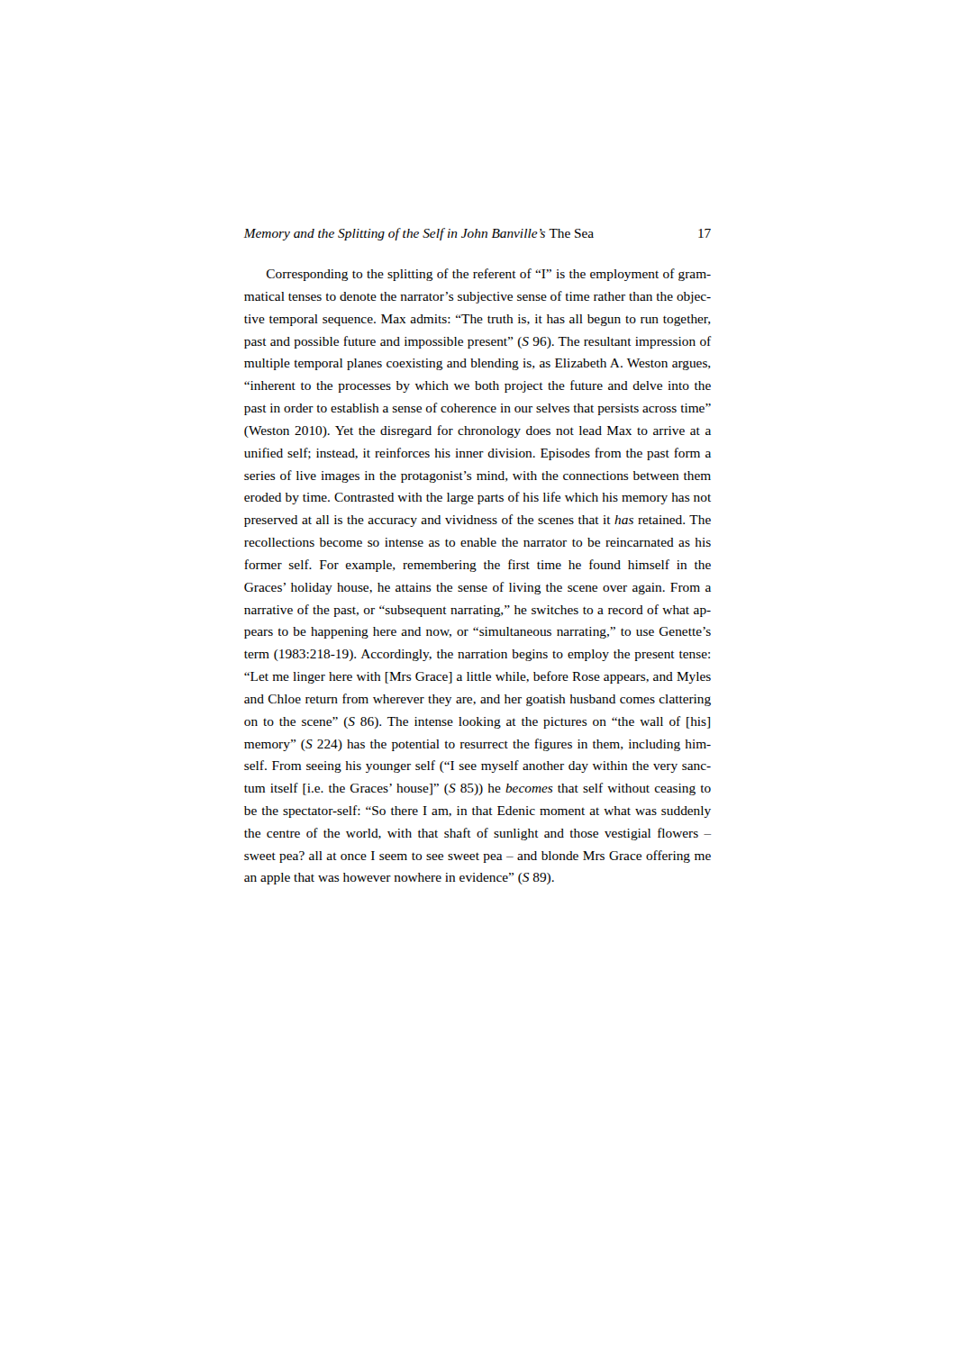Memory and the Splitting of the Self in John Banville’s The Sea 17
Corresponding to the splitting of the referent of “I” is the employment of grammatical tenses to denote the narrator’s subjective sense of time rather than the objective temporal sequence. Max admits: “The truth is, it has all begun to run together, past and possible future and impossible present” (S 96). The resultant impression of multiple temporal planes coexisting and blending is, as Elizabeth A. Weston argues, “inherent to the processes by which we both project the future and delve into the past in order to establish a sense of coherence in our selves that persists across time” (Weston 2010). Yet the disregard for chronology does not lead Max to arrive at a unified self; instead, it reinforces his inner division. Episodes from the past form a series of live images in the protagonist’s mind, with the connections between them eroded by time. Contrasted with the large parts of his life which his memory has not preserved at all is the accuracy and vividness of the scenes that it has retained. The recollections become so intense as to enable the narrator to be reincarnated as his former self. For example, remembering the first time he found himself in the Graces’ holiday house, he attains the sense of living the scene over again. From a narrative of the past, or “subsequent narrating,” he switches to a record of what appears to be happening here and now, or “simultaneous narrating,” to use Genette’s term (1983:218-19). Accordingly, the narration begins to employ the present tense: “Let me linger here with [Mrs Grace] a little while, before Rose appears, and Myles and Chloe return from wherever they are, and her goatish husband comes clattering on to the scene” (S 86). The intense looking at the pictures on “the wall of [his] memory” (S 224) has the potential to resurrect the figures in them, including himself. From seeing his younger self (“I see myself another day within the very sanctum itself [i.e. the Graces’ house]” (S 85)) he becomes that self without ceasing to be the spectator-self: “So there I am, in that Edenic moment at what was suddenly the centre of the world, with that shaft of sunlight and those vestigial flowers – sweet pea? all at once I seem to see sweet pea – and blonde Mrs Grace offering me an apple that was however nowhere in evidence” (S 89).